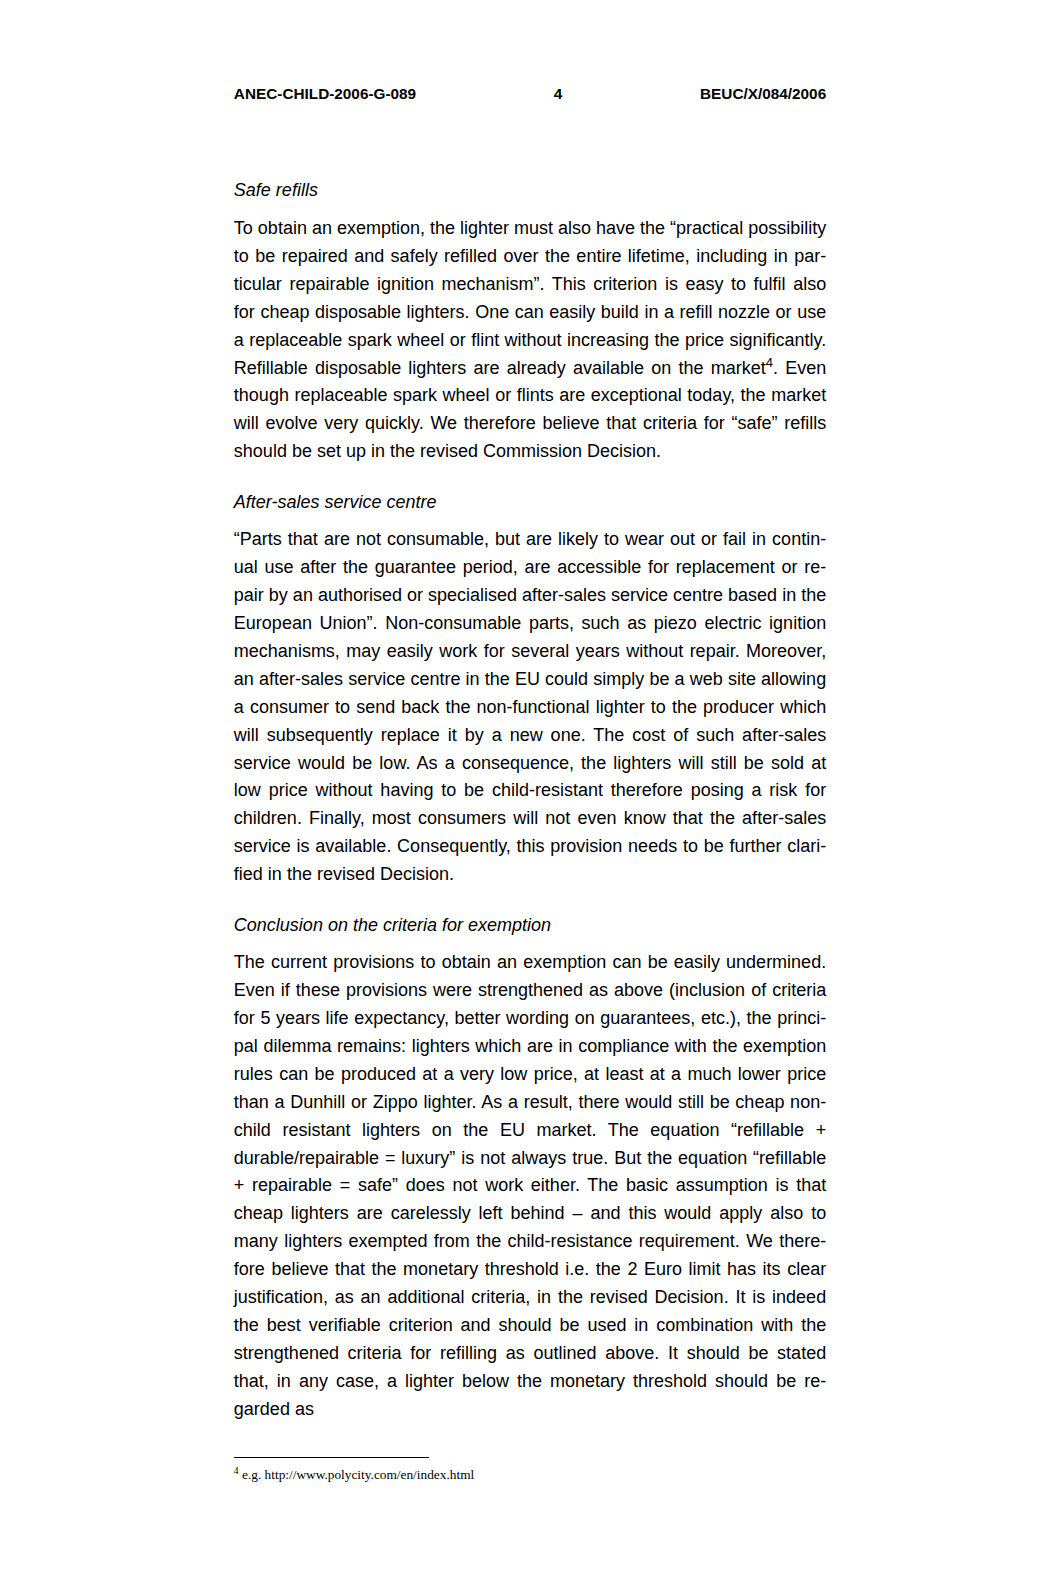ANEC-CHILD-2006-G-089 4 BEUC/X/084/2006
Safe refills
To obtain an exemption, the lighter must also have the “practical possibility to be repaired and safely refilled over the entire lifetime, including in particular repairable ignition mechanism”. This criterion is easy to fulfil also for cheap disposable lighters. One can easily build in a refill nozzle or use a replaceable spark wheel or flint without increasing the price significantly. Refillable disposable lighters are already available on the market4. Even though replaceable spark wheel or flints are exceptional today, the market will evolve very quickly. We therefore believe that criteria for “safe” refills should be set up in the revised Commission Decision.
After-sales service centre
“Parts that are not consumable, but are likely to wear out or fail in continual use after the guarantee period, are accessible for replacement or repair by an authorised or specialised after-sales service centre based in the European Union”. Non-consumable parts, such as piezo electric ignition mechanisms, may easily work for several years without repair. Moreover, an after-sales service centre in the EU could simply be a web site allowing a consumer to send back the non-functional lighter to the producer which will subsequently replace it by a new one. The cost of such after-sales service would be low. As a consequence, the lighters will still be sold at low price without having to be child-resistant therefore posing a risk for children. Finally, most consumers will not even know that the after-sales service is available. Consequently, this provision needs to be further clarified in the revised Decision.
Conclusion on the criteria for exemption
The current provisions to obtain an exemption can be easily undermined. Even if these provisions were strengthened as above (inclusion of criteria for 5 years life expectancy, better wording on guarantees, etc.), the principal dilemma remains: lighters which are in compliance with the exemption rules can be produced at a very low price, at least at a much lower price than a Dunhill or Zippo lighter. As a result, there would still be cheap non-child resistant lighters on the EU market. The equation “refillable + durable/repairable = luxury” is not always true. But the equation “refillable + repairable = safe” does not work either. The basic assumption is that cheap lighters are carelessly left behind – and this would apply also to many lighters exempted from the child-resistance requirement. We therefore believe that the monetary threshold i.e. the 2 Euro limit has its clear justification, as an additional criteria, in the revised Decision. It is indeed the best verifiable criterion and should be used in combination with the strengthened criteria for refilling as outlined above. It should be stated that, in any case, a lighter below the monetary threshold should be regarded as
4 e.g. http://www.polycity.com/en/index.html